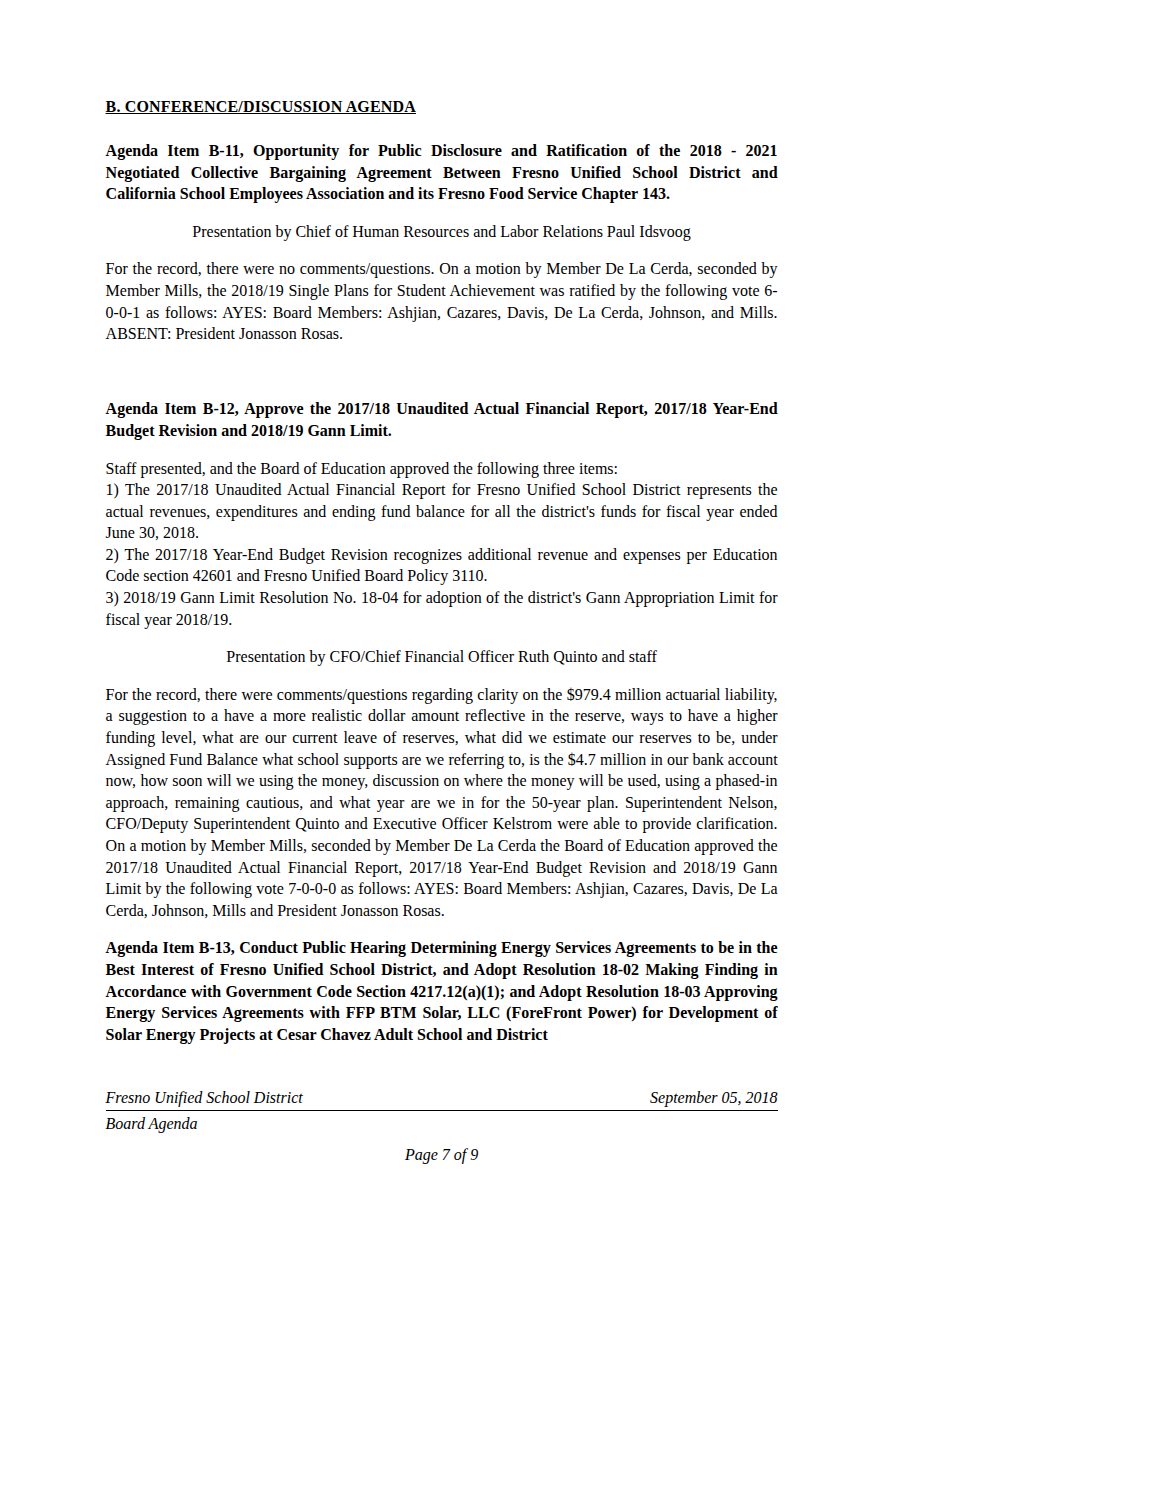B. CONFERENCE/DISCUSSION AGENDA
Agenda Item B-11, Opportunity for Public Disclosure and Ratification of the 2018 - 2021 Negotiated Collective Bargaining Agreement Between Fresno Unified School District and California School Employees Association and its Fresno Food Service Chapter 143.
Presentation by Chief of Human Resources and Labor Relations Paul Idsvoog
For the record, there were no comments/questions. On a motion by Member De La Cerda, seconded by Member Mills, the 2018/19 Single Plans for Student Achievement was ratified by the following vote 6-0-0-1 as follows: AYES: Board Members: Ashjian, Cazares, Davis, De La Cerda, Johnson, and Mills. ABSENT: President Jonasson Rosas.
Agenda Item B-12, Approve the 2017/18 Unaudited Actual Financial Report, 2017/18 Year-End Budget Revision and 2018/19 Gann Limit.
Staff presented, and the Board of Education approved the following three items:
1) The 2017/18 Unaudited Actual Financial Report for Fresno Unified School District represents the actual revenues, expenditures and ending fund balance for all the district's funds for fiscal year ended June 30, 2018.
2) The 2017/18 Year-End Budget Revision recognizes additional revenue and expenses per Education Code section 42601 and Fresno Unified Board Policy 3110.
3) 2018/19 Gann Limit Resolution No. 18-04 for adoption of the district's Gann Appropriation Limit for fiscal year 2018/19.
Presentation by CFO/Chief Financial Officer Ruth Quinto and staff
For the record, there were comments/questions regarding clarity on the $979.4 million actuarial liability, a suggestion to a have a more realistic dollar amount reflective in the reserve, ways to have a higher funding level, what are our current leave of reserves, what did we estimate our reserves to be, under Assigned Fund Balance what school supports are we referring to, is the $4.7 million in our bank account now, how soon will we using the money, discussion on where the money will be used, using a phased-in approach, remaining cautious, and what year are we in for the 50-year plan. Superintendent Nelson, CFO/Deputy Superintendent Quinto and Executive Officer Kelstrom were able to provide clarification. On a motion by Member Mills, seconded by Member De La Cerda the Board of Education approved the 2017/18 Unaudited Actual Financial Report, 2017/18 Year-End Budget Revision and 2018/19 Gann Limit by the following vote 7-0-0-0 as follows: AYES: Board Members: Ashjian, Cazares, Davis, De La Cerda, Johnson, Mills and President Jonasson Rosas.
Agenda Item B-13, Conduct Public Hearing Determining Energy Services Agreements to be in the Best Interest of Fresno Unified School District, and Adopt Resolution 18-02 Making Finding in Accordance with Government Code Section 4217.12(a)(1); and Adopt Resolution 18-03 Approving Energy Services Agreements with FFP BTM Solar, LLC (ForeFront Power) for Development of Solar Energy Projects at Cesar Chavez Adult School and District
Fresno Unified School District September 05, 2018
Board Agenda
Page 7 of 9